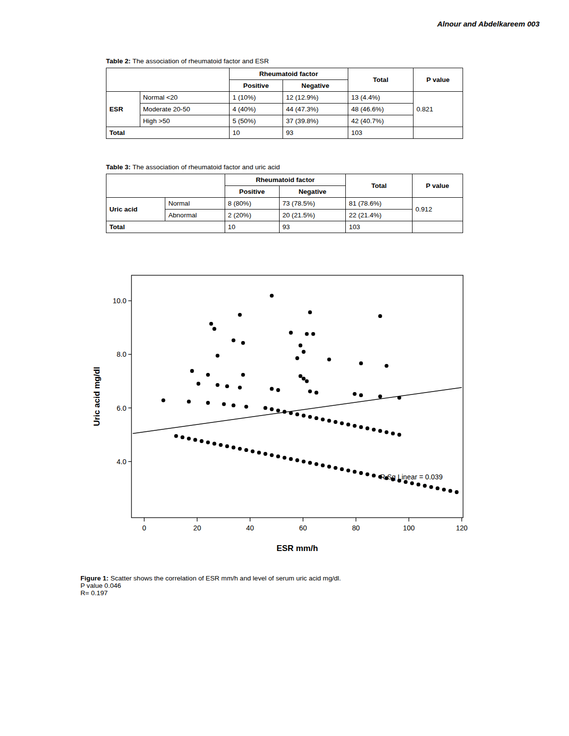Alnour and Abdelkareem 003
Table 2: The association of rheumatoid factor and ESR
| | Rheumatoid factor | Total | P value |
| --- | --- | --- | --- |
| Positive | Negative |
| ESR | Normal <20 | 1 (10%) | 12 (12.9%) | 13 (4.4%) | 0.821 |
| Moderate 20-50 | 4 (40%) | 44 (47.3%) | 48 (46.6%) |
| High >50 | 5 (50%) | 37 (39.8%) | 42 (40.7%) |
| Total | 10 | 93 | 103 | |
Table 3: The association of rheumatoid factor and uric acid
| | Rheumatoid factor | Total | P value |
| --- | --- | --- | --- |
| Positive | Negative |
| Uric acid | Normal | 8 (80%) | 73 (78.5%) | 81 (78.6%) | 0.912 |
| Abnormal | 2 (20%) | 20 (21.5%) | 22 (21.4%) |
| Total | 10 | 93 | 103 | |
10.0 8.0 6.0 4.0 0 20 40 60 80 100 120 ESR mm/h Uric acid mg/dl R Sq Linear = 0.039
Figure 1: Scatter shows the correlation of ESR mm/h and level of serum uric acid mg/dl.
P value 0.046
R= 0.197